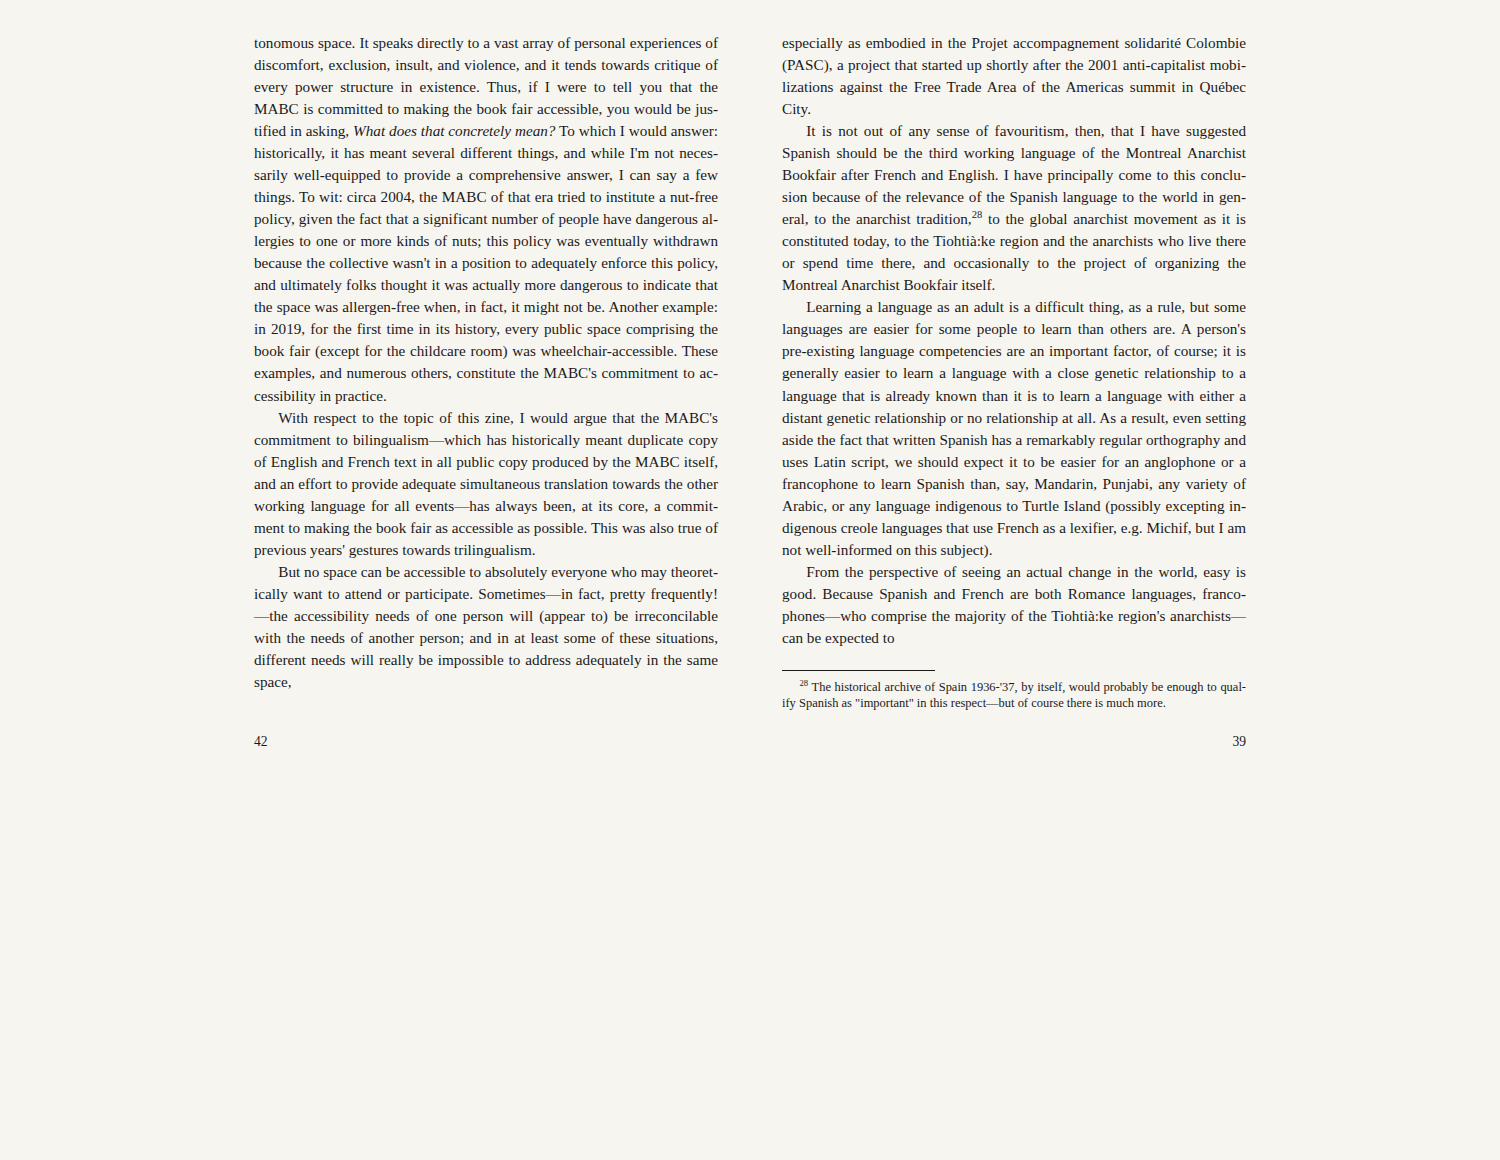tonomous space. It speaks directly to a vast array of personal experiences of discomfort, exclusion, insult, and violence, and it tends towards critique of every power structure in existence. Thus, if I were to tell you that the MABC is committed to making the book fair accessible, you would be justified in asking, What does that concretely mean? To which I would answer: historically, it has meant several different things, and while I'm not necessarily well-equipped to provide a comprehensive answer, I can say a few things. To wit: circa 2004, the MABC of that era tried to institute a nut-free policy, given the fact that a significant number of people have dangerous allergies to one or more kinds of nuts; this policy was eventually withdrawn because the collective wasn't in a position to adequately enforce this policy, and ultimately folks thought it was actually more dangerous to indicate that the space was allergen-free when, in fact, it might not be. Another example: in 2019, for the first time in its history, every public space comprising the book fair (except for the childcare room) was wheelchair-accessible. These examples, and numerous others, constitute the MABC's commitment to accessibility in practice.
With respect to the topic of this zine, I would argue that the MABC's commitment to bilingualism—which has historically meant duplicate copy of English and French text in all public copy produced by the MABC itself, and an effort to provide adequate simultaneous translation towards the other working language for all events—has always been, at its core, a commitment to making the book fair as accessible as possible. This was also true of previous years' gestures towards trilingualism.
But no space can be accessible to absolutely everyone who may theoretically want to attend or participate. Sometimes—in fact, pretty frequently!—the accessibility needs of one person will (appear to) be irreconcilable with the needs of another person; and in at least some of these situations, different needs will really be impossible to address adequately in the same space,
42
especially as embodied in the Projet accompagnement solidarité Colombie (PASC), a project that started up shortly after the 2001 anti-capitalist mobilizations against the Free Trade Area of the Americas summit in Québec City.
It is not out of any sense of favouritism, then, that I have suggested Spanish should be the third working language of the Montreal Anarchist Bookfair after French and English. I have principally come to this conclusion because of the relevance of the Spanish language to the world in general, to the anarchist tradition,28 to the global anarchist movement as it is constituted today, to the Tiohtià:ke region and the anarchists who live there or spend time there, and occasionally to the project of organizing the Montreal Anarchist Bookfair itself.
Learning a language as an adult is a difficult thing, as a rule, but some languages are easier for some people to learn than others are. A person's pre-existing language competencies are an important factor, of course; it is generally easier to learn a language with a close genetic relationship to a language that is already known than it is to learn a language with either a distant genetic relationship or no relationship at all. As a result, even setting aside the fact that written Spanish has a remarkably regular orthography and uses Latin script, we should expect it to be easier for an anglophone or a francophone to learn Spanish than, say, Mandarin, Punjabi, any variety of Arabic, or any language indigenous to Turtle Island (possibly excepting indigenous creole languages that use French as a lexifier, e.g. Michif, but I am not well-informed on this subject).
From the perspective of seeing an actual change in the world, easy is good. Because Spanish and French are both Romance languages, francophones—who comprise the majority of the Tiohtià:ke region's anarchists—can be expected to
28 The historical archive of Spain 1936-'37, by itself, would probably be enough to qualify Spanish as "important" in this respect—but of course there is much more.
39